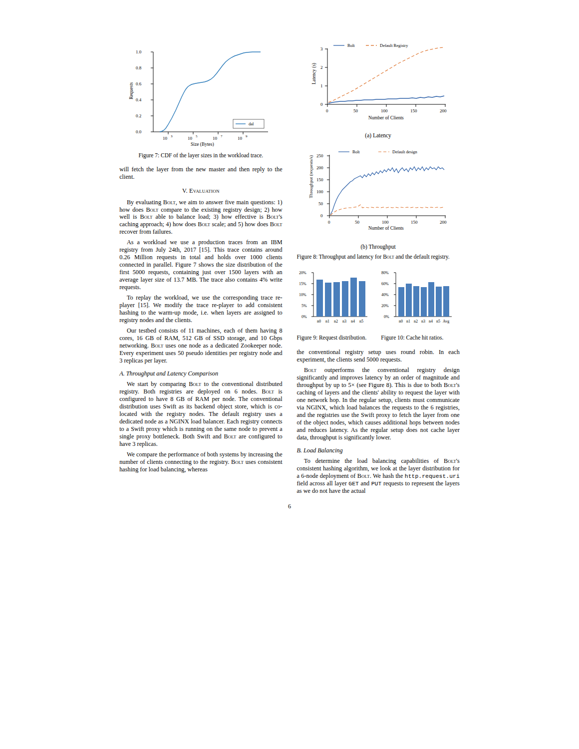0.0 0.2 0.4 0.6 0.8 1.0 103 105 107 109 Size (Bytes) Requests dal
Figure 7: CDF of the layer sizes in the workload trace.
will fetch the layer from the new master and then reply to the client.
V. Evaluation
By evaluating Bolt, we aim to answer five main questions: 1) how does Bolt compare to the existing registry design; 2) how well is Bolt able to balance load; 3) how effective is Bolt's caching approach; 4) how does Bolt scale; and 5) how does Bolt recover from failures.
As a workload we use a production traces from an IBM registry from July 24th, 2017 [15]. This trace contains around 0.26 Million requests in total and holds over 1000 clients connected in parallel. Figure 7 shows the size distribution of the first 5000 requests, containing just over 1500 layers with an average layer size of 13.7 MB. The trace also contains 4% write requests.
To replay the workload, we use the corresponding trace re-player [15]. We modify the trace re-player to add consistent hashing to the warm-up mode, i.e. when layers are assigned to registry nodes and the clients.
Our testbed consists of 11 machines, each of them having 8 cores, 16 GB of RAM, 512 GB of SSD storage, and 10 Gbps networking. Bolt uses one node as a dedicated Zookeeper node. Every experiment uses 50 pseudo identities per registry node and 3 replicas per layer.
A. Throughput and Latency Comparison
We start by comparing Bolt to the conventional distributed registry. Both registries are deployed on 6 nodes. Bolt is configured to have 8 GB of RAM per node. The conventional distribution uses Swift as its backend object store, which is co-located with the registry nodes. The default registry uses a dedicated node as a NGINX load balancer. Each registry connects to a Swift proxy which is running on the same node to prevent a single proxy bottleneck. Both Swift and Bolt are configured to have 3 replicas.
We compare the performance of both systems by increasing the number of clients connecting to the registry. Bolt uses consistent hashing for load balancing, whereas
0 1 2 3 0 50 100 150 200 Number of Clients Latency (s) Bolt Default Registry
(a) Latency
0 50 100 150 200 250 0 50 100 150 200 Number of Clients Throughput (requests/s) Bolt Default design
(b) Throughput
Figure 8: Throughput and latency for Bolt and the default registry.
0% 5% 10% 15% 20% n0 n1 n2 n3 n4 n5
Figure 9: Request distribution.
0% 20% 40% 60% 80% n0 n1 n2 n3 n4 n5 Avg
Figure 10: Cache hit ratios.
the conventional registry setup uses round robin. In each experiment, the clients send 5000 requests.
Bolt outperforms the conventional registry design significantly and improves latency by an order of magnitude and throughput by up to 5× (see Figure 8). This is due to both Bolt's caching of layers and the clients' ability to request the layer with one network hop. In the regular setup, clients must communicate via NGINX, which load balances the requests to the 6 registries, and the registries use the Swift proxy to fetch the layer from one of the object nodes, which causes additional hops between nodes and reduces latency. As the regular setup does not cache layer data, throughput is significantly lower.
B. Load Balancing
To determine the load balancing capabilities of Bolt's consistent hashing algorithm, we look at the layer distribution for a 6-node deployment of Bolt. We hash the http.request.uri field across all layer GET and PUT requests to represent the layers as we do not have the actual
6